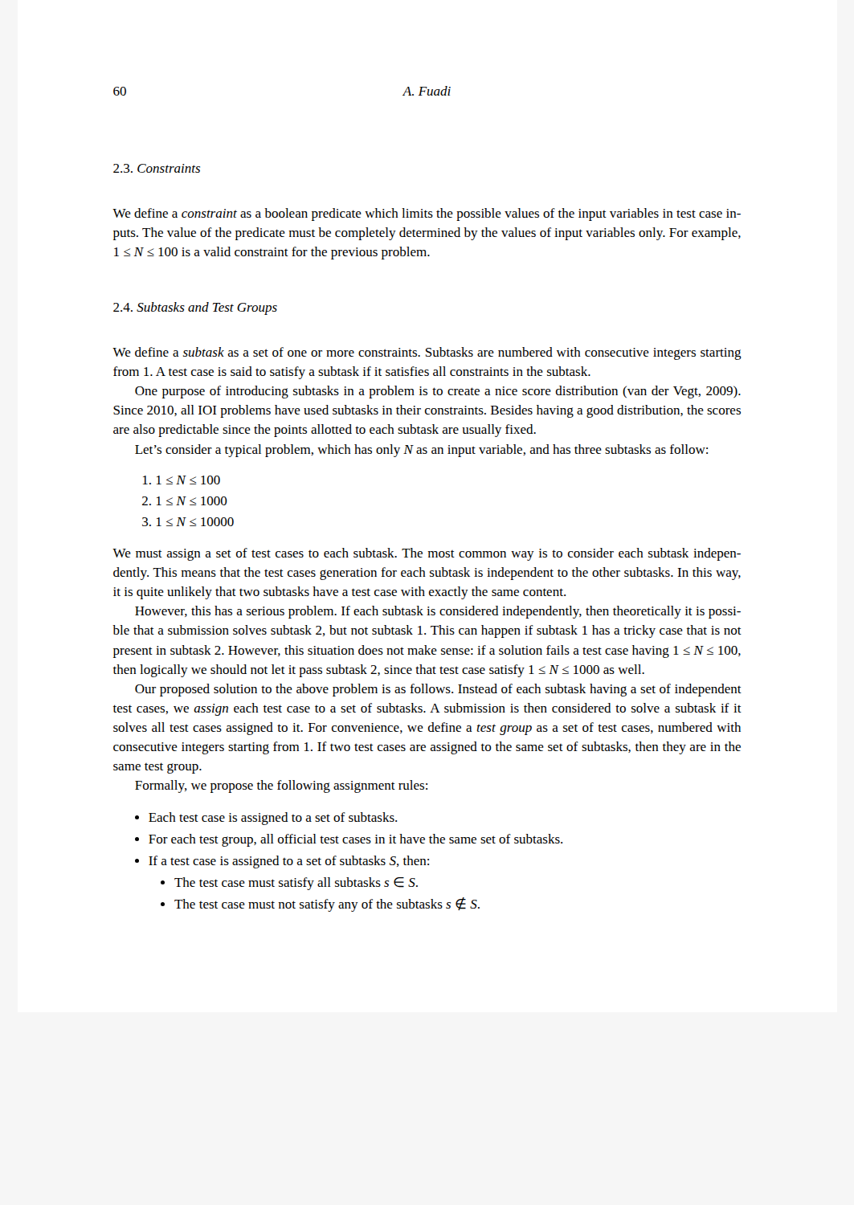60 A. Fuadi 60
2.3. Constraints
We define a constraint as a boolean predicate which limits the possible values of the input variables in test case inputs. The value of the predicate must be completely determined by the values of input variables only. For example, 1 ≤ N ≤ 100 is a valid constraint for the previous problem.
2.4. Subtasks and Test Groups
We define a subtask as a set of one or more constraints. Subtasks are numbered with consecutive integers starting from 1. A test case is said to satisfy a subtask if it satisfies all constraints in the subtask.
One purpose of introducing subtasks in a problem is to create a nice score distribution (van der Vegt, 2009). Since 2010, all IOI problems have used subtasks in their constraints. Besides having a good distribution, the scores are also predictable since the points allotted to each subtask are usually fixed.
Let’s consider a typical problem, which has only N as an input variable, and has three subtasks as follow:
1 ≤ N ≤ 100
1 ≤ N ≤ 1000
1 ≤ N ≤ 10000
We must assign a set of test cases to each subtask. The most common way is to consider each subtask independently. This means that the test cases generation for each subtask is independent to the other subtasks. In this way, it is quite unlikely that two subtasks have a test case with exactly the same content.
However, this has a serious problem. If each subtask is considered independently, then theoretically it is possible that a submission solves subtask 2, but not subtask 1. This can happen if subtask 1 has a tricky case that is not present in subtask 2. However, this situation does not make sense: if a solution fails a test case having 1 ≤ N ≤ 100, then logically we should not let it pass subtask 2, since that test case satisfy 1 ≤ N ≤ 1000 as well.
Our proposed solution to the above problem is as follows. Instead of each subtask having a set of independent test cases, we assign each test case to a set of subtasks. A submission is then considered to solve a subtask if it solves all test cases assigned to it. For convenience, we define a test group as a set of test cases, numbered with consecutive integers starting from 1. If two test cases are assigned to the same set of subtasks, then they are in the same test group.
Formally, we propose the following assignment rules:
Each test case is assigned to a set of subtasks.
For each test group, all official test cases in it have the same set of subtasks.
If a test case is assigned to a set of subtasks S, then:
The test case must satisfy all subtasks s ∈ S.
The test case must not satisfy any of the subtasks s ∉ S.